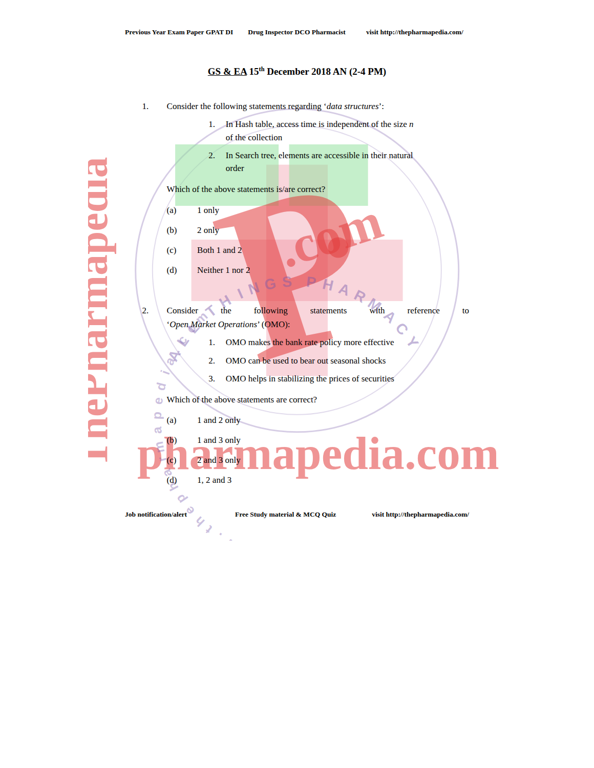P
.com
ThePharmapedia
pharmapedia.com
A L L T H I N G S P H A R M A C Y
w w w . t h e p h a r m a p e d i a . c o m
Previous Year Exam Paper GPAT DI Drug Inspector DCO Pharmacist visit http://thepharmapedia.com/
GS & EA 15th December 2018 AN (2-4 PM)
1.
Consider the following statements regarding ‘data structures’:
1.
In Hash table, access time is independent of the size n of the collection
2.
In Search tree, elements are accessible in their natural order
Which of the above statements is/are correct?
(a)
1 only
(b)
2 only
(c)
Both 1 and 2
(d)
Neither 1 nor 2
2.
Consider the following statements with reference to
‘Open Market Operations’ (OMO):
1.
OMO makes the bank rate policy more effective
2.
OMO can be used to bear out seasonal shocks
3.
OMO helps in stabilizing the prices of securities
Which of the above statements are correct?
(a)
1 and 2 only
(b)
1 and 3 only
(c)
2 and 3 only
(d)
1, 2 and 3
Job notification/alert
Free Study material & MCQ Quiz
visit http://thepharmapedia.com/